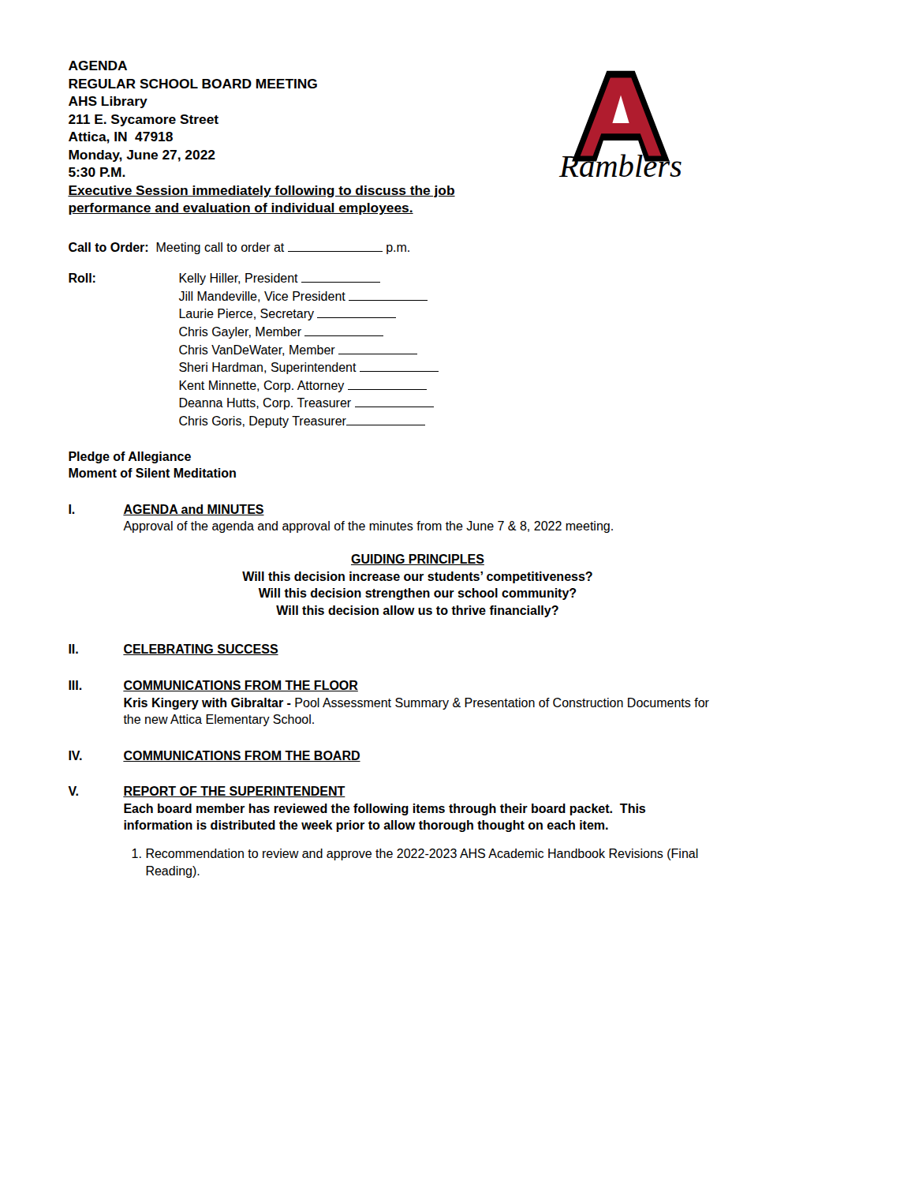AGENDA
REGULAR SCHOOL BOARD MEETING
AHS Library
211 E. Sycamore Street
Attica, IN 47918
Monday, June 27, 2022
5:30 P.M.
Executive Session immediately following to discuss the job performance and evaluation of individual employees.
Call to Order: Meeting call to order at p.m.
Roll:
Kelly Hiller, President
Jill Mandeville, Vice President
Laurie Pierce, Secretary
Chris Gayler, Member
Chris VanDeWater, Member
Sheri Hardman, Superintendent
Kent Minnette, Corp. Attorney
Deanna Hutts, Corp. Treasurer
Chris Goris, Deputy Treasurer
Pledge of Allegiance
Moment of Silent Meditation
I.
AGENDA and MINUTES
Approval of the agenda and approval of the minutes from the June 7 & 8, 2022 meeting.
GUIDING PRINCIPLES
Will this decision increase our students’ competitiveness?
Will this decision strengthen our school community?
Will this decision allow us to thrive financially?
II.
CELEBRATING SUCCESS
III.
COMMUNICATIONS FROM THE FLOOR
Kris Kingery with Gibraltar - Pool Assessment Summary & Presentation of Construction Documents for the new Attica Elementary School.
IV.
COMMUNICATIONS FROM THE BOARD
V.
REPORT OF THE SUPERINTENDENT
Each board member has reviewed the following items through their board packet. This information is distributed the week prior to allow thorough thought on each item.
Recommendation to review and approve the 2022-2023 AHS Academic Handbook Revisions (Final Reading).